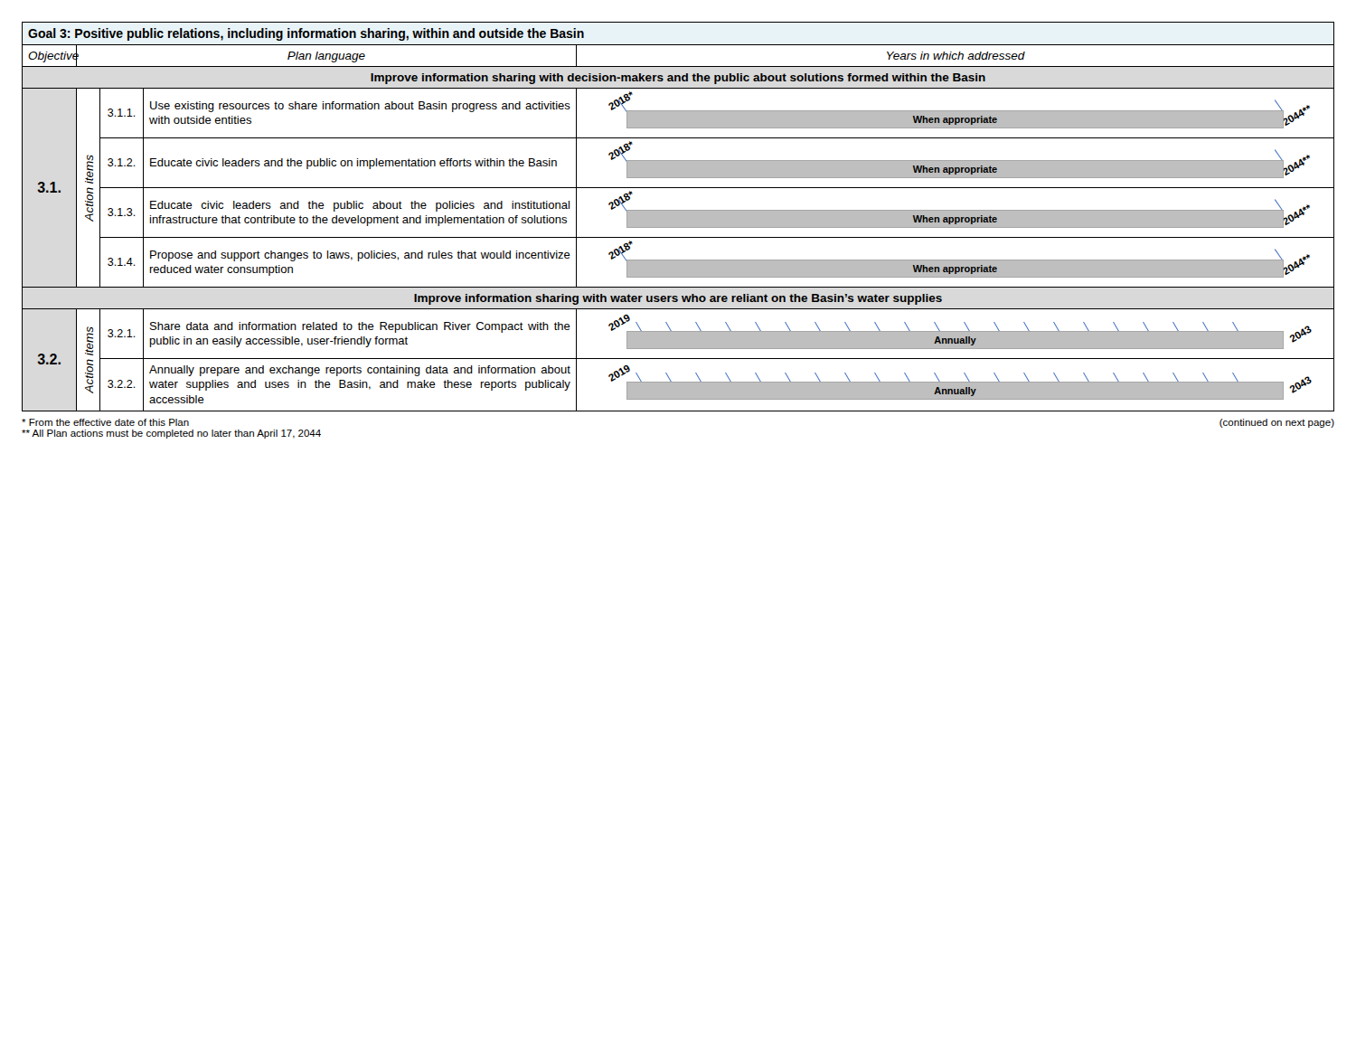| Goal 3: Positive public relations, including information sharing, within and outside the Basin |
| Objective | Plan language | Years in which addressed |
| Improve information sharing with decision-makers and the public about solutions formed within the Basin |
| 3.1. | Action items | 3.1.1. | Use existing resources to share information about Basin progress and activities with outside entities | 2018* 2044** When appropriate |
| 3.1.2. | Educate civic leaders and the public on implementation efforts within the Basin | 2018* 2044** When appropriate |
| 3.1.3. | Educate civic leaders and the public about the policies and institutional infrastructure that contribute to the development and implementation of solutions | 2018* 2044** When appropriate |
| 3.1.4. | Propose and support changes to laws, policies, and rules that would incentivize reduced water consumption | 2018* 2044** When appropriate |
| Improve information sharing with water users who are reliant on the Basin’s water supplies |
| 3.2. | Action items | 3.2.1. | Share data and information related to the Republican River Compact with the public in an easily accessible, user-friendly format | 2019 2043 Annually |
| 3.2.2. | Annually prepare and exchange reports containing data and information about water supplies and uses in the Basin, and make these reports publicaly accessible | 2019 2043 Annually |
* From the effective date of this Plan
** All Plan actions must be completed no later than April 17, 2044
(continued on next page)